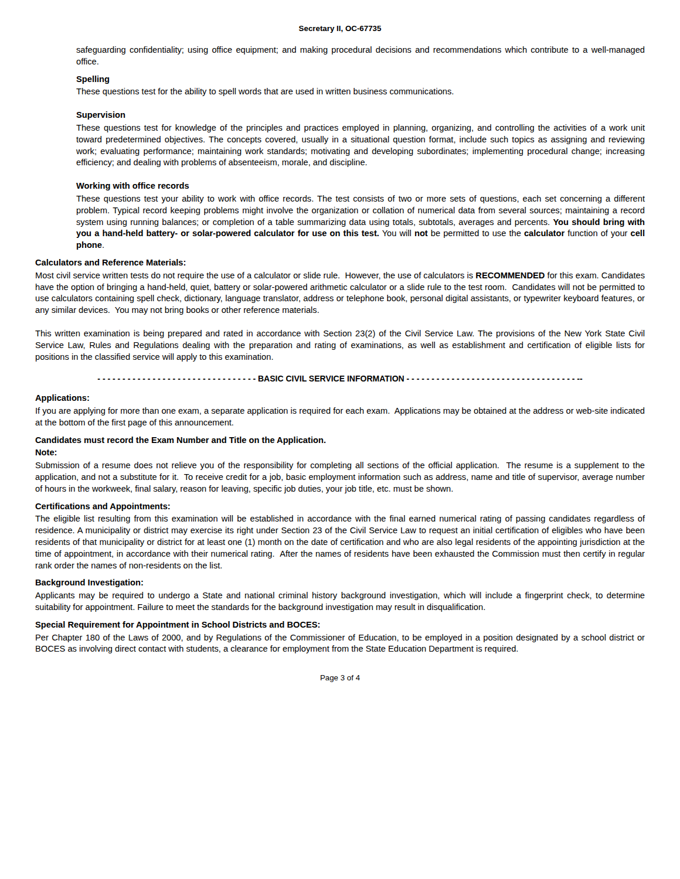Secretary II, OC-67735
safeguarding confidentiality; using office equipment; and making procedural decisions and recommendations which contribute to a well-managed office.
Spelling
These questions test for the ability to spell words that are used in written business communications.
Supervision
These questions test for knowledge of the principles and practices employed in planning, organizing, and controlling the activities of a work unit toward predetermined objectives. The concepts covered, usually in a situational question format, include such topics as assigning and reviewing work; evaluating performance; maintaining work standards; motivating and developing subordinates; implementing procedural change; increasing efficiency; and dealing with problems of absenteeism, morale, and discipline.
Working with office records
These questions test your ability to work with office records. The test consists of two or more sets of questions, each set concerning a different problem. Typical record keeping problems might involve the organization or collation of numerical data from several sources; maintaining a record system using running balances; or completion of a table summarizing data using totals, subtotals, averages and percents. You should bring with you a hand-held battery- or solar-powered calculator for use on this test. You will not be permitted to use the calculator function of your cell phone.
Calculators and Reference Materials:
Most civil service written tests do not require the use of a calculator or slide rule. However, the use of calculators is RECOMMENDED for this exam. Candidates have the option of bringing a hand-held, quiet, battery or solar-powered arithmetic calculator or a slide rule to the test room. Candidates will not be permitted to use calculators containing spell check, dictionary, language translator, address or telephone book, personal digital assistants, or typewriter keyboard features, or any similar devices. You may not bring books or other reference materials.
This written examination is being prepared and rated in accordance with Section 23(2) of the Civil Service Law. The provisions of the New York State Civil Service Law, Rules and Regulations dealing with the preparation and rating of examinations, as well as establishment and certification of eligible lists for positions in the classified service will apply to this examination.
- - - - - - - - - - - - - - - - - - - - - - - - - - - - - - - - BASIC CIVIL SERVICE INFORMATION - - - - - - - - - - - - - - - - - - - - - - - - - - - - - - - - - - --
Applications:
If you are applying for more than one exam, a separate application is required for each exam. Applications may be obtained at the address or web-site indicated at the bottom of the first page of this announcement.
Candidates must record the Exam Number and Title on the Application.
Note:
Submission of a resume does not relieve you of the responsibility for completing all sections of the official application. The resume is a supplement to the application, and not a substitute for it. To receive credit for a job, basic employment information such as address, name and title of supervisor, average number of hours in the workweek, final salary, reason for leaving, specific job duties, your job title, etc. must be shown.
Certifications and Appointments:
The eligible list resulting from this examination will be established in accordance with the final earned numerical rating of passing candidates regardless of residence. A municipality or district may exercise its right under Section 23 of the Civil Service Law to request an initial certification of eligibles who have been residents of that municipality or district for at least one (1) month on the date of certification and who are also legal residents of the appointing jurisdiction at the time of appointment, in accordance with their numerical rating. After the names of residents have been exhausted the Commission must then certify in regular rank order the names of non-residents on the list.
Background Investigation:
Applicants may be required to undergo a State and national criminal history background investigation, which will include a fingerprint check, to determine suitability for appointment. Failure to meet the standards for the background investigation may result in disqualification.
Special Requirement for Appointment in School Districts and BOCES:
Per Chapter 180 of the Laws of 2000, and by Regulations of the Commissioner of Education, to be employed in a position designated by a school district or BOCES as involving direct contact with students, a clearance for employment from the State Education Department is required.
Page 3 of 4